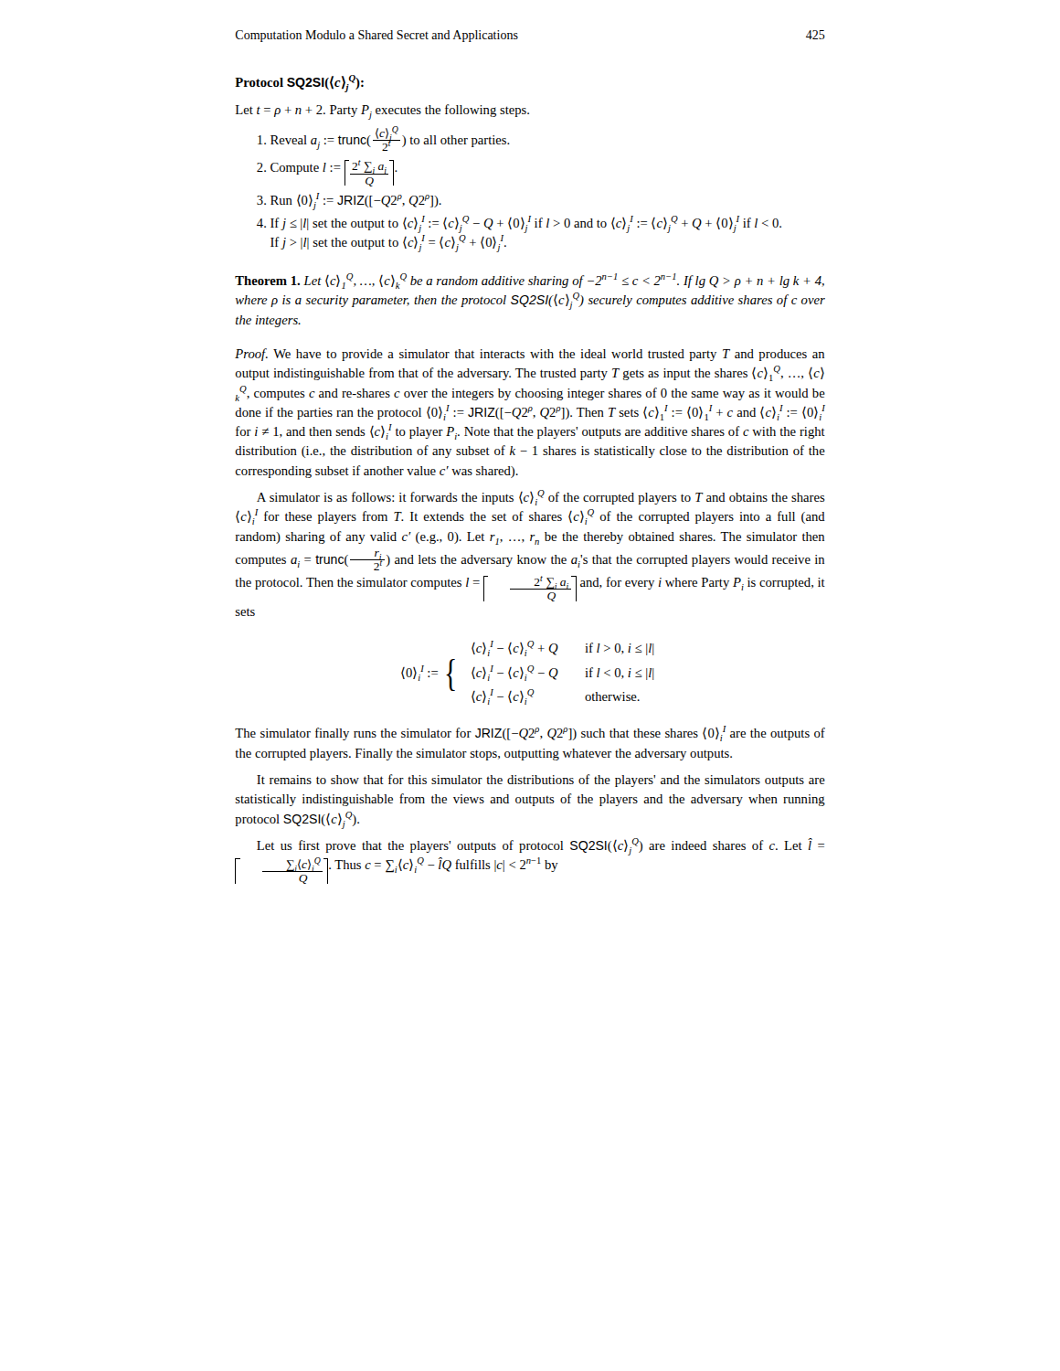Computation Modulo a Shared Secret and Applications 425
Protocol SQ2SI(⟨c⟩jQ):
Let t = ρ + n + 2. Party Pj executes the following steps.
Reveal aj := trunc(⟨c⟩jQ 2t) to all other parties.
Compute l := 2t ∑i ai Q.
Run ⟨0⟩jI := JRIZ([−Q2ρ, Q2ρ]).
If j ≤ |l| set the output to ⟨c⟩jI := ⟨c⟩jQ − Q + ⟨0⟩jI if l > 0 and to ⟨c⟩jI := ⟨c⟩jQ + Q + ⟨0⟩jI if l < 0.
If j > |l| set the output to ⟨c⟩jI = ⟨c⟩jQ + ⟨0⟩jI.
Theorem 1. Let ⟨c⟩1Q, …, ⟨c⟩kQ be a random additive sharing of −2n−1 ≤ c < 2n−1. If lg Q > ρ + n + lg k + 4, where ρ is a security parameter, then the protocol SQ2SI(⟨c⟩jQ) securely computes additive shares of c over the integers.
Proof. We have to provide a simulator that interacts with the ideal world trusted party T and produces an output indistinguishable from that of the adversary. The trusted party T gets as input the shares ⟨c⟩1Q, …, ⟨c⟩kQ, computes c and re-shares c over the integers by choosing integer shares of 0 the same way as it would be done if the parties ran the protocol ⟨0⟩iI := JRIZ([−Q2ρ, Q2ρ]). Then T sets ⟨c⟩1I := ⟨0⟩1I + c and ⟨c⟩iI := ⟨0⟩iI for i ≠ 1, and then sends ⟨c⟩iI to player Pi. Note that the players' outputs are additive shares of c with the right distribution (i.e., the distribution of any subset of k − 1 shares is statistically close to the distribution of the corresponding subset if another value c′ was shared).
A simulator is as follows: it forwards the inputs ⟨c⟩iQ of the corrupted players to T and obtains the shares ⟨c⟩iI for these players from T. It extends the set of shares ⟨c⟩iQ of the corrupted players into a full (and random) sharing of any valid c′ (e.g., 0). Let r1, …, rn be the thereby obtained shares. The simulator then computes ai = trunc(ri 2t) and lets the adversary know the ai's that the corrupted players would receive in the protocol. Then the simulator computes l = 2t ∑i ai Q and, for every i where Party Pi is corrupted, it sets
⟨0⟩iI :={
| ⟨ c ⟩ i I − ⟨ c ⟩ i Q + Q | if l > 0, i ≤ / l / |
| ⟨ c ⟩ i I − ⟨ c ⟩ i Q − Q | if l < 0, i ≤ / l / |
| ⟨ c ⟩ i I − ⟨ c ⟩ i Q | otherwise. |
The simulator finally runs the simulator for JRIZ([−Q2ρ, Q2ρ]) such that these shares ⟨0⟩iI are the outputs of the corrupted players. Finally the simulator stops, outputting whatever the adversary outputs.
It remains to show that for this simulator the distributions of the players' and the simulators outputs are statistically indistinguishable from the views and outputs of the players and the adversary when running protocol SQ2SI(⟨c⟩jQ).
Let us first prove that the players' outputs of protocol SQ2SI(⟨c⟩jQ) are indeed shares of c. Let l̂ = ∑i⟨c⟩iQ Q. Thus c = ∑i⟨c⟩iQ − l̂Q fulfills |c| < 2n−1 by